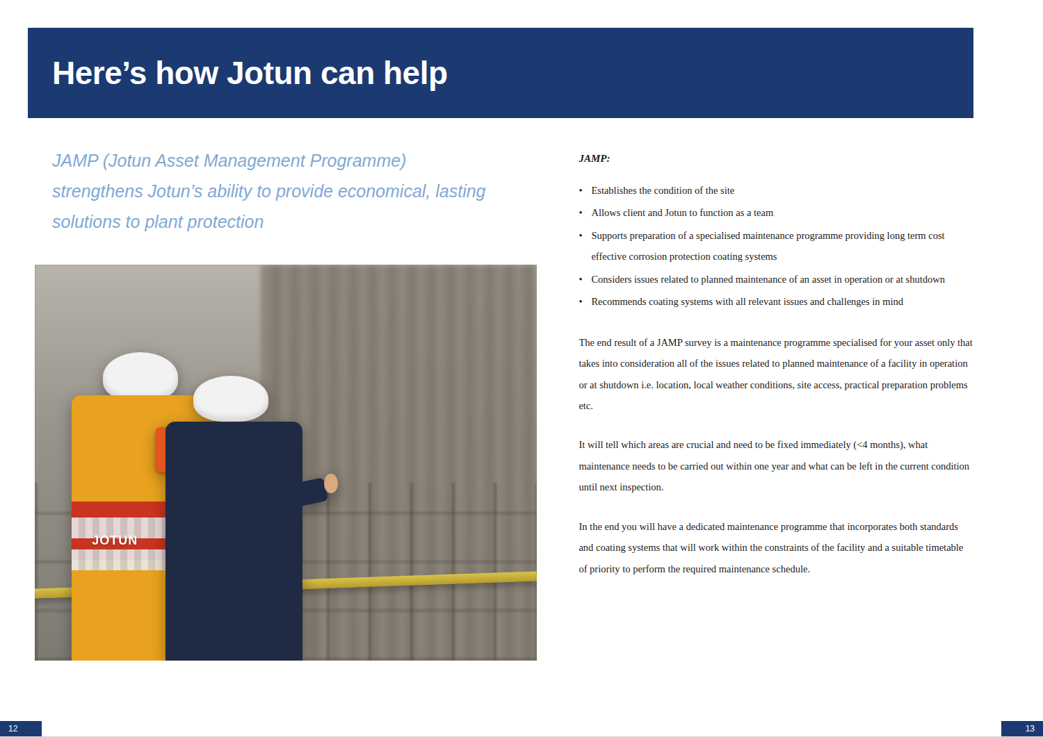Here’s how Jotun can help
JAMP (Jotun Asset Management Programme) strengthens Jotun’s ability to provide economical, lasting solutions to plant protection
JOTUN
JAMP:
Establishes the condition of the site
Allows client and Jotun to function as a team
Supports preparation of a specialised maintenance programme providing long term cost effective corrosion protection coating systems
Considers issues related to planned maintenance of an asset in operation or at shutdown
Recommends coating systems with all relevant issues and challenges in mind
The end result of a JAMP survey is a maintenance programme specialised for your asset only that takes into consideration all of the issues related to planned maintenance of a facility in operation or at shutdown i.e. location, local weather conditions, site access, practical preparation problems etc.
It will tell which areas are crucial and need to be fixed immediately (<4 months), what maintenance needs to be carried out within one year and what can be left in the current condition until next inspection.
In the end you will have a dedicated maintenance programme that incorporates both standards and coating systems that will work within the constraints of the facility and a suitable timetable of priority to perform the required maintenance schedule.
12
13